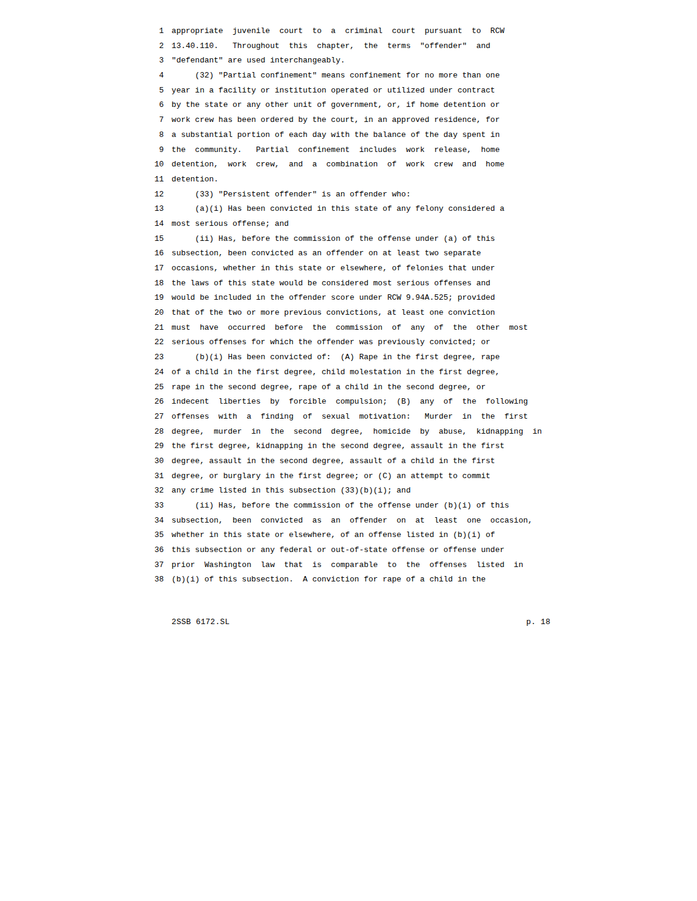appropriate juvenile court to a criminal court pursuant to RCW
13.40.110. Throughout this chapter, the terms "offender" and
"defendant" are used interchangeably.
(32) "Partial confinement" means confinement for no more than one
year in a facility or institution operated or utilized under contract
by the state or any other unit of government, or, if home detention or
work crew has been ordered by the court, in an approved residence, for
a substantial portion of each day with the balance of the day spent in
the community. Partial confinement includes work release, home
detention, work crew, and a combination of work crew and home
detention.
(33) "Persistent offender" is an offender who:
(a)(i) Has been convicted in this state of any felony considered a
most serious offense; and
(ii) Has, before the commission of the offense under (a) of this
subsection, been convicted as an offender on at least two separate
occasions, whether in this state or elsewhere, of felonies that under
the laws of this state would be considered most serious offenses and
would be included in the offender score under RCW 9.94A.525; provided
that of the two or more previous convictions, at least one conviction
must have occurred before the commission of any of the other most
serious offenses for which the offender was previously convicted; or
(b)(i) Has been convicted of: (A) Rape in the first degree, rape
of a child in the first degree, child molestation in the first degree,
rape in the second degree, rape of a child in the second degree, or
indecent liberties by forcible compulsion; (B) any of the following
offenses with a finding of sexual motivation: Murder in the first
degree, murder in the second degree, homicide by abuse, kidnapping in
the first degree, kidnapping in the second degree, assault in the first
degree, assault in the second degree, assault of a child in the first
degree, or burglary in the first degree; or (C) an attempt to commit
any crime listed in this subsection (33)(b)(i); and
(ii) Has, before the commission of the offense under (b)(i) of this
subsection, been convicted as an offender on at least one occasion,
whether in this state or elsewhere, of an offense listed in (b)(i) of
this subsection or any federal or out-of-state offense or offense under
prior Washington law that is comparable to the offenses listed in
(b)(i) of this subsection. A conviction for rape of a child in the
2SSB 6172.SL p. 18